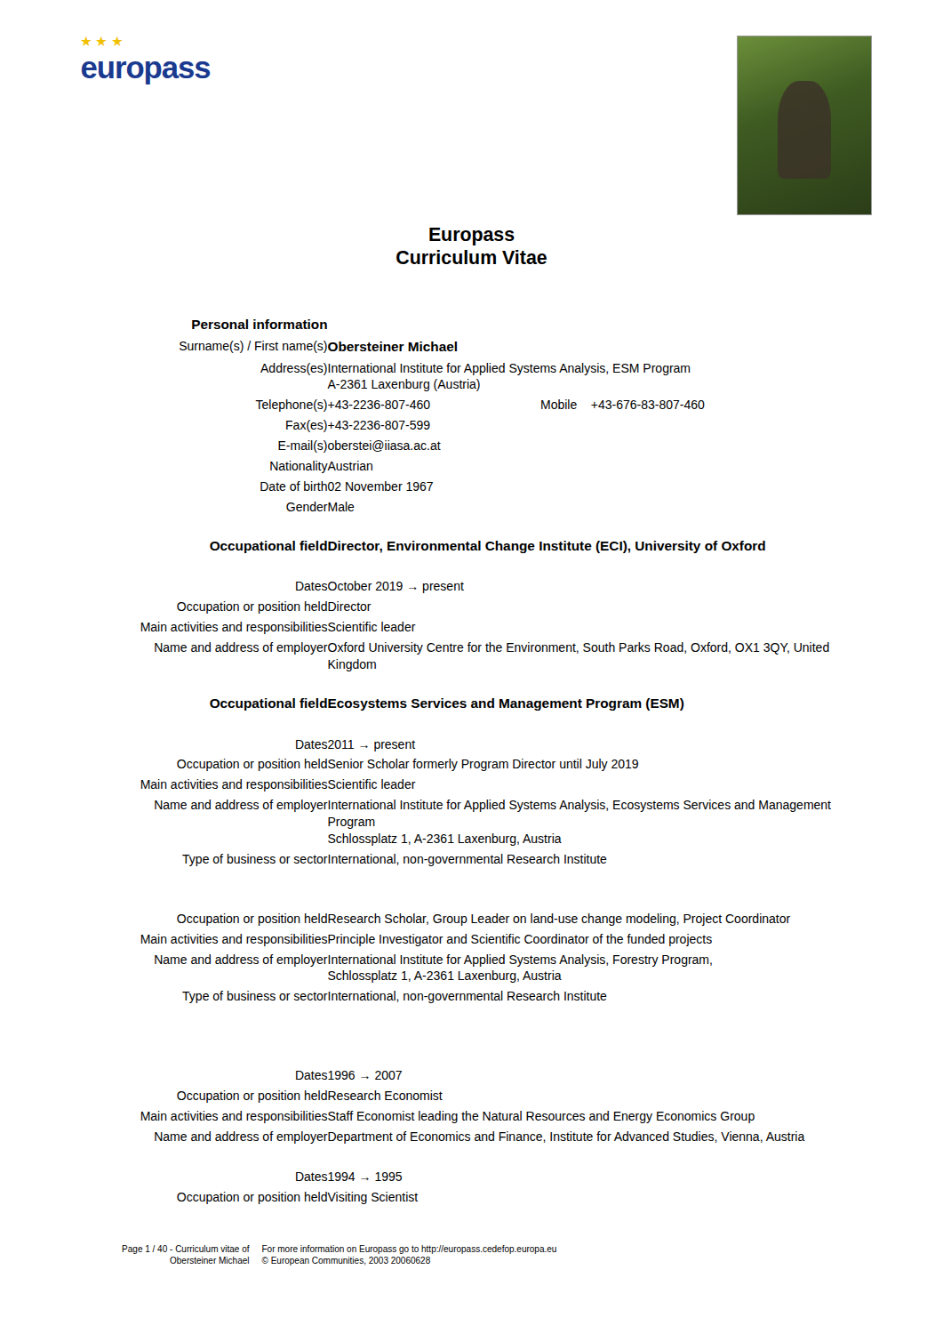★ ★ ★ europass
Europass
Curriculum Vitae
| Personal information | |
| Surname(s) / First name(s) | Obersteiner Michael |
| Address(es) | International Institute for Applied Systems Analysis, ESM Program A-2361 Laxenburg (Austria) |
| Telephone(s) | +43-2236-807-460 Mobile +43-676-83-807-460 |
| Fax(es) | +43-2236-807-599 |
| E-mail(s) | oberstei@iiasa.ac.at |
| Nationality | Austrian |
| Date of birth | 02 November 1967 |
| Gender | Male |
| Occupational field | Director, Environmental Change Institute (ECI), University of Oxford |
| Dates | October 2019 → present |
| Occupation or position held | Director |
| Main activities and responsibilities | Scientific leader |
| Name and address of employer | Oxford University Centre for the Environment, South Parks Road, Oxford, OX1 3QY, United Kingdom |
| Occupational field | Ecosystems Services and Management Program (ESM) |
| Dates | 2011 → present |
| Occupation or position held | Senior Scholar formerly Program Director until July 2019 |
| Main activities and responsibilities | Scientific leader |
| Name and address of employer | International Institute for Applied Systems Analysis, Ecosystems Services and Management Program Schlossplatz 1, A-2361 Laxenburg, Austria |
| Type of business or sector | International, non-governmental Research Institute |
| Occupation or position held | Research Scholar, Group Leader on land-use change modeling, Project Coordinator |
| Main activities and responsibilities | Principle Investigator and Scientific Coordinator of the funded projects |
| Name and address of employer | International Institute for Applied Systems Analysis, Forestry Program, Schlossplatz 1, A-2361 Laxenburg, Austria |
| Type of business or sector | International, non-governmental Research Institute |
| Dates | 1996 → 2007 |
| Occupation or position held | Research Economist |
| Main activities and responsibilities | Staff Economist leading the Natural Resources and Energy Economics Group |
| Name and address of employer | Department of Economics and Finance, Institute for Advanced Studies, Vienna, Austria |
| Dates | 1994 → 1995 |
| Occupation or position held | Visiting Scientist |
Page 1 / 40 - Curriculum vitae of
Obersteiner Michael
For more information on Europass go to http://europass.cedefop.europa.eu
© European Communities, 2003 20060628